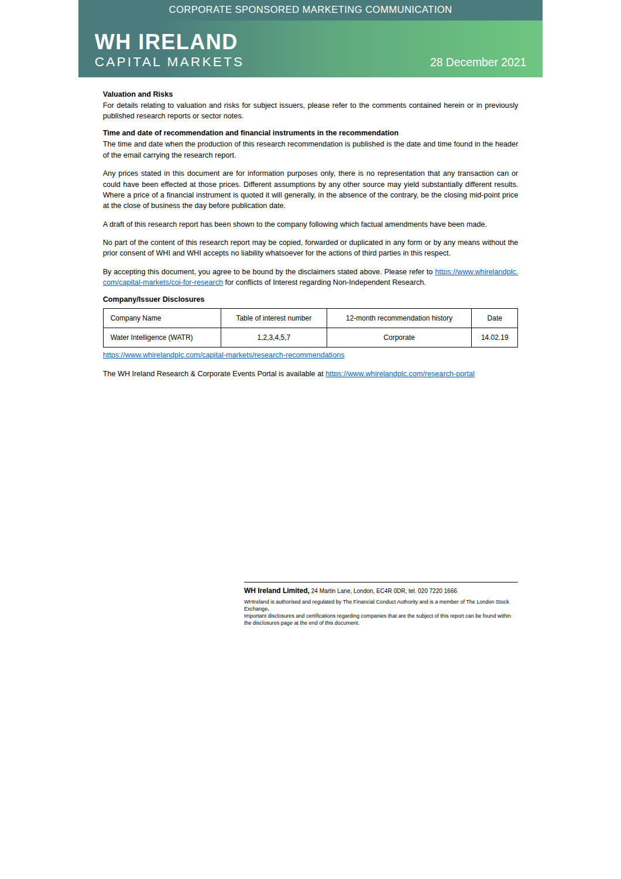CORPORATE SPONSORED MARKETING COMMUNICATION
WH IRELAND
CAPITAL MARKETS
28 December 2021
Valuation and Risks
For details relating to valuation and risks for subject issuers, please refer to the comments contained herein or in previously published research reports or sector notes.
Time and date of recommendation and financial instruments in the recommendation
The time and date when the production of this research recommendation is published is the date and time found in the header of the email carrying the research report.
Any prices stated in this document are for information purposes only, there is no representation that any transaction can or could have been effected at those prices. Different assumptions by any other source may yield substantially different results. Where a price of a financial instrument is quoted it will generally, in the absence of the contrary, be the closing mid-point price at the close of business the day before publication date.
A draft of this research report has been shown to the company following which factual amendments have been made.
No part of the content of this research report may be copied, forwarded or duplicated in any form or by any means without the prior consent of WHI and WHI accepts no liability whatsoever for the actions of third parties in this respect.
By accepting this document, you agree to be bound by the disclaimers stated above. Please refer to https://www.whirelandplc.com/capital-markets/coi-for-research for conflicts of Interest regarding Non-Independent Research.
Company/Issuer Disclosures
| Company Name | Table of interest number | 12-month recommendation history | Date |
| --- | --- | --- | --- |
| Water Intelligence (WATR) | 1,2,3,4,5,7 | Corporate | 14.02.19 |
https://www.whirelandplc.com/capital-markets/research-recommendations
The WH Ireland Research & Corporate Events Portal is available at https://www.whirelandplc.com/research-portal
WH Ireland Limited, 24 Martin Lane, London, EC4R 0DR, tel. 020 7220 1666
WHIreland is authorised and regulated by The Financial Conduct Authority and is a member of The London Stock Exchange.
Important disclosures and certifications regarding companies that are the subject of this report can be found within the disclosures page at the end of this document.